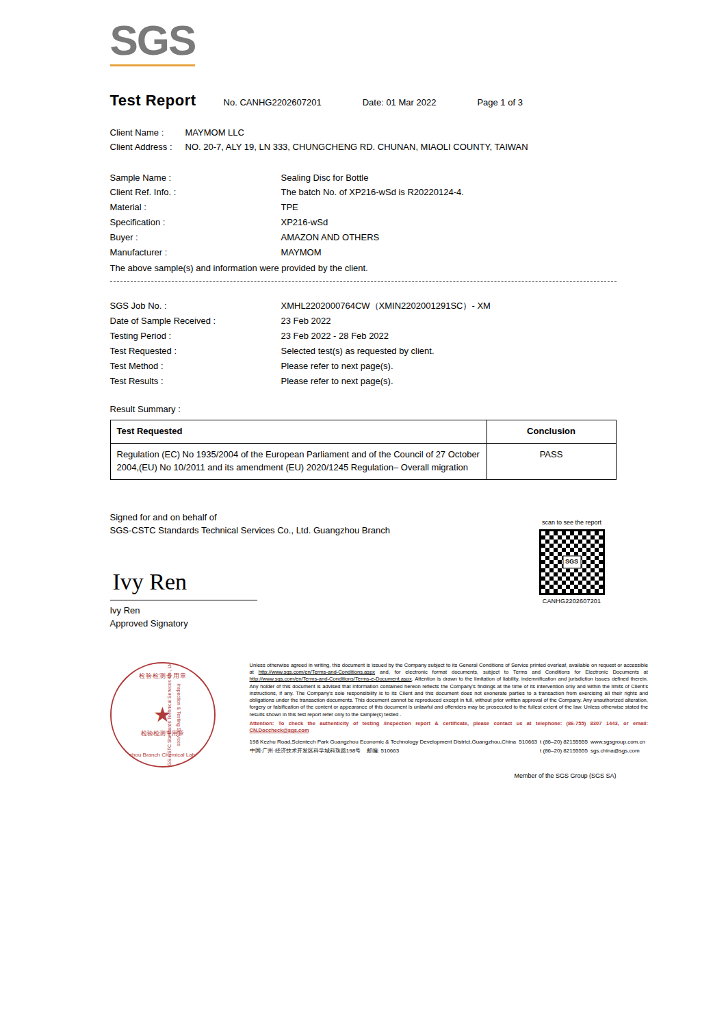SGS
Test Report
No. CANHG2202607201 Date: 01 Mar 2022 Page 1 of 3
Client Name : MAYMOM LLC
Client Address : NO. 20-7, ALY 19, LN 333, CHUNGCHENG RD. CHUNAN, MIAOLI COUNTY, TAIWAN
Sample Name :
Sealing Disc for Bottle
Client Ref. Info. :
The batch No. of XP216-wSd is R20220124-4.
Material :
TPE
Specification :
XP216-wSd
Buyer :
AMAZON AND OTHERS
Manufacturer :
MAYMOM
The above sample(s) and information were provided by the client.
SGS Job No. :
XMHL2202000764CW（XMIN2202001291SC）- XM
Date of Sample Received :
23 Feb 2022
Testing Period :
23 Feb 2022 - 28 Feb 2022
Test Requested :
Selected test(s) as requested by client.
Test Method :
Please refer to next page(s).
Test Results :
Please refer to next page(s).
Result Summary :
| Test Requested | Conclusion |
| --- | --- |
| Regulation (EC) No 1935/2004 of the European Parliament and of the Council of 27 October 2004,(EU) No 10/2011 and its amendment (EU) 2020/1245 Regulation– Overall migration | PASS |
Signed for and on behalf of
SGS-CSTC Standards Technical Services Co., Ltd. Guangzhou Branch
Ivy Ren
Ivy Ren
Approved Signatory
scan to see the report
CANHG2202607201
检验检测专用章
★
检验检测专用章
Guangzhou Branch Chemical Laboratory
SGS-CSTC Standards Technical Services Co., Ltd.
Inspection & Testing Services
Unless otherwise agreed in writing, this document is issued by the Company subject to its General Conditions of Service printed overleaf, available on request or accessible at http://www.sgs.com/en/Terms-and-Conditions.aspx and, for electronic format documents, subject to Terms and Conditions for Electronic Documents at http://www.sgs.com/en/Terms-and-Conditions/Terms-e-Document.aspx. Attention is drawn to the limitation of liability, indemnification and jurisdiction issues defined therein. Any holder of this document is advised that information contained hereon reflects the Company's findings at the time of its intervention only and within the limits of Client's instructions, if any. The Company's sole responsibility is to its Client and this document does not exonerate parties to a transaction from exercising all their rights and obligations under the transaction documents. This document cannot be reproduced except in full, without prior written approval of the Company. Any unauthorized alteration, forgery or falsification of the content or appearance of this document is unlawful and offenders may be prosecuted to the fullest extent of the law. Unless otherwise stated the results shown in this test report refer only to the sample(s) tested . Attention: To check the authenticity of testing /inspection report & certificate, please contact us at telephone: (86-755) 8307 1443, or email: CN.Doccheck@sgs.com
| 198 Kezhu Road,Scientech Park Guangzhou Economic & Technology Development District,Guangzhou,China 510663 | t (86–20) 82155555 | www.sgsgroup.com.cn |
| 中国·广州·经济技术开发区科学城科珠路198号 邮编: 510663 | t (86–20) 82155555 | sgs.china@sgs.com |
Member of the SGS Group (SGS SA)